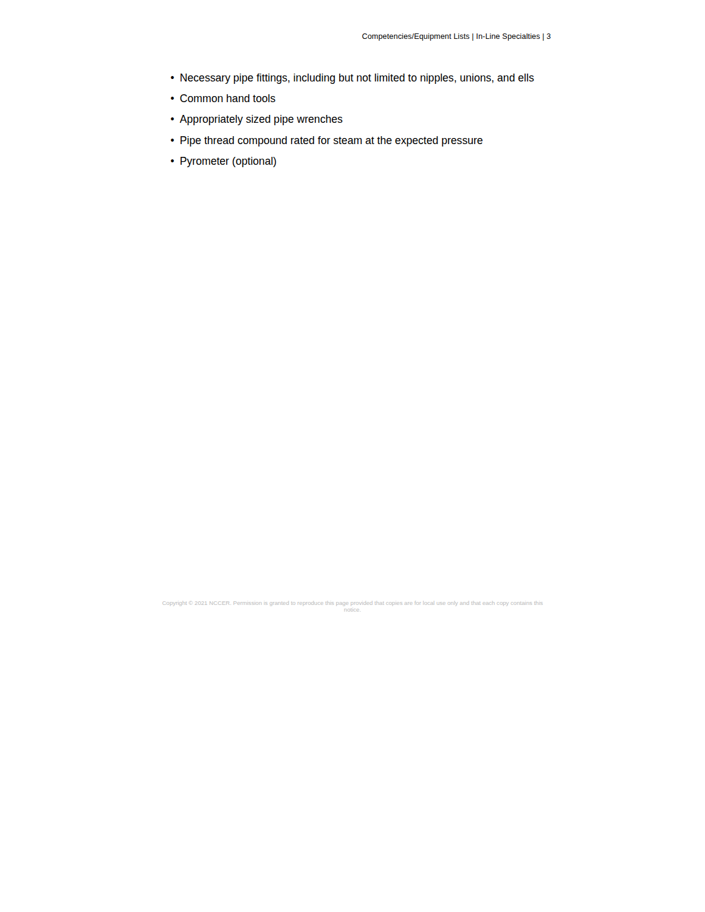Competencies/Equipment Lists | In-Line Specialties | 3
Necessary pipe fittings, including but not limited to nipples, unions, and ells
Common hand tools
Appropriately sized pipe wrenches
Pipe thread compound rated for steam at the expected pressure
Pyrometer (optional)
Copyright © 2021 NCCER. Permission is granted to reproduce this page provided that copies are for local use only and that each copy contains this notice.